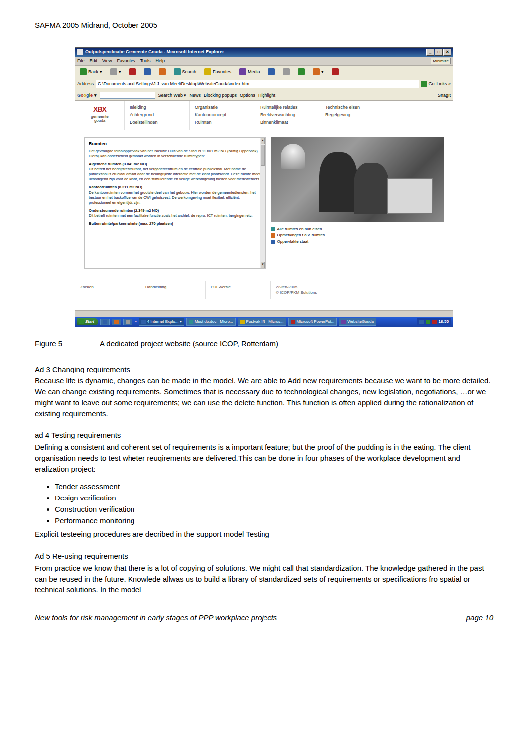SAFMA 2005 Midrand, October 2005
Outputspecificatie Gemeente Gouda - Microsoft Internet Explorer
_□✕
File Edit View Favorites Tools Help
Minimize
Back ▾ ▾ Search Favorites Media ▾
Address C:\Documents and Settings\J.J. van Meel\Desktop\WebsiteGouda\index.htm Go Links »
Google ▾ Search Web ▾ News Blocking popups Options Highlight SnagIt
XBX
gemeente
gouda
Inleiding
Achtergrond
Doelstellingen
Organisatie
Kantoorconcept
Ruimten
Ruimtelijke relaties
Beeldverwachting
Binnenklimaat
Technische eisen
Regelgeving
Ruimten
Het gevraagde totaaloppervlak van het 'Nieuwe Huis van de Stad' is 11.601 m2 NO (Nuttig Oppervlak). Hierbij kan onderscheid gemaakt worden in verschillende ruimtetypen:
Algemene ruimten (3.041 m2 NO)
Dit betreft het bedrijfsrestaurant, het vergadercentrum en de centrale publiekshal. Met name de publiekshal is cruciaal omdat daar de belangrijkste interactie met de klant plaatsvindt. Deze ruimte moet uitnodigend zijn voor de klant, en een stimulerende en veilige werkomgeving bieden voor medewerkers.
Kantoorruimten (6.211 m2 NO)
De kantoorruimten vormen het grootste deel van het gebouw. Hier worden de gemeentediensten, het bestuur en het backoffice van de CWI gehuisvest. De werkomgeving moet flexibel, efficiënt, professioneel en eigentijds zijn.
Ondersteunende ruimten (2.349 m2 NO)
Dit betreft ruimten met een facilitaire functie zoals het archief, de repro, ICT-ruimten, bergingen etc.
Buitenruimte/parkeerruimte (max. 270 plaatsen)
▲
▼
Alle ruimtes en hun eisen
Opmerkingen t.a.v. ruimtes
Oppervlakte staat
Zoeken
Handleiding
PDF-versie
22-feb-2005
© ICOP/PKM Solutions
Start » 4 Internet Explo... ▾ Must do.doc - Micro... Postvak IN - Micros... Microsoft PowerPoi... WebsiteGouda 16:55
Figure 5 A dedicated project website (source ICOP, Rotterdam)
Ad 3 Changing requirements
Because life is dynamic, changes can be made in the model. We are able to Add new requirements because we want to be more detailed. We can change existing requirements. Sometimes that is necessary due to technological changes, new legislation, negotiations, …or we might want to leave out some requirements; we can use the delete function. This function is often applied during the rationalization of existing requirements.
ad 4 Testing requirements
Defining a consistent and coherent set of requirements is a important feature; but the proof of the pudding is in the eating. The client organisation needs to test wheter reuqirements are delivered.This can be done in four phases of the workplace development and eralization project:
Tender assessment
Design verification
Construction verification
Performance monitoring
Explicit testeeing procedures are decribed in the support model Testing
Ad 5 Re-using requirements
From practice we know that there is a lot of copying of solutions. We might call that standardization. The knowledge gathered in the past can be reused in the future. Knowlede allwas us to build a library of standardized sets of requirements or specifications fro spatial or technical solutions. In the model
New tools for risk management in early stages of PPP workplace projects page 10